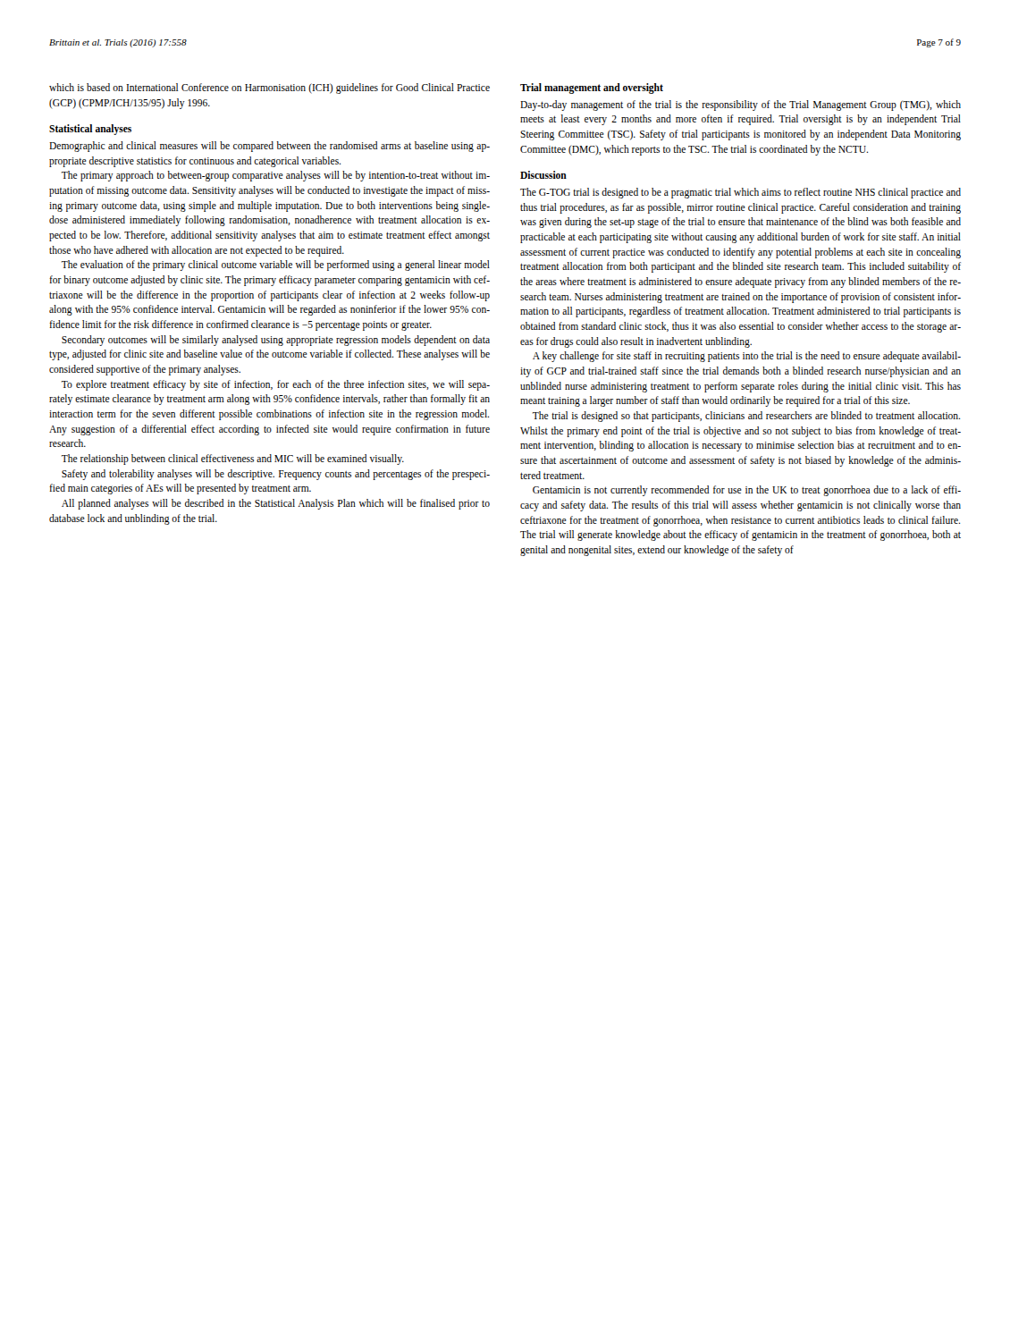Brittain et al. Trials (2016) 17:558 Page 7 of 9
which is based on International Conference on Harmonisation (ICH) guidelines for Good Clinical Practice (GCP) (CPMP/ICH/135/95) July 1996.
Statistical analyses
Demographic and clinical measures will be compared between the randomised arms at baseline using appropriate descriptive statistics for continuous and categorical variables.
The primary approach to between-group comparative analyses will be by intention-to-treat without imputation of missing outcome data. Sensitivity analyses will be conducted to investigate the impact of missing primary outcome data, using simple and multiple imputation. Due to both interventions being single-dose administered immediately following randomisation, nonadherence with treatment allocation is expected to be low. Therefore, additional sensitivity analyses that aim to estimate treatment effect amongst those who have adhered with allocation are not expected to be required.
The evaluation of the primary clinical outcome variable will be performed using a general linear model for binary outcome adjusted by clinic site. The primary efficacy parameter comparing gentamicin with ceftriaxone will be the difference in the proportion of participants clear of infection at 2 weeks follow-up along with the 95% confidence interval. Gentamicin will be regarded as noninferior if the lower 95% confidence limit for the risk difference in confirmed clearance is −5 percentage points or greater.
Secondary outcomes will be similarly analysed using appropriate regression models dependent on data type, adjusted for clinic site and baseline value of the outcome variable if collected. These analyses will be considered supportive of the primary analyses.
To explore treatment efficacy by site of infection, for each of the three infection sites, we will separately estimate clearance by treatment arm along with 95% confidence intervals, rather than formally fit an interaction term for the seven different possible combinations of infection site in the regression model. Any suggestion of a differential effect according to infected site would require confirmation in future research.
The relationship between clinical effectiveness and MIC will be examined visually.
Safety and tolerability analyses will be descriptive. Frequency counts and percentages of the prespecified main categories of AEs will be presented by treatment arm.
All planned analyses will be described in the Statistical Analysis Plan which will be finalised prior to database lock and unblinding of the trial.
Trial management and oversight
Day-to-day management of the trial is the responsibility of the Trial Management Group (TMG), which meets at least every 2 months and more often if required. Trial oversight is by an independent Trial Steering Committee (TSC). Safety of trial participants is monitored by an independent Data Monitoring Committee (DMC), which reports to the TSC. The trial is coordinated by the NCTU.
Discussion
The G-TOG trial is designed to be a pragmatic trial which aims to reflect routine NHS clinical practice and thus trial procedures, as far as possible, mirror routine clinical practice. Careful consideration and training was given during the set-up stage of the trial to ensure that maintenance of the blind was both feasible and practicable at each participating site without causing any additional burden of work for site staff. An initial assessment of current practice was conducted to identify any potential problems at each site in concealing treatment allocation from both participant and the blinded site research team. This included suitability of the areas where treatment is administered to ensure adequate privacy from any blinded members of the research team. Nurses administering treatment are trained on the importance of provision of consistent information to all participants, regardless of treatment allocation. Treatment administered to trial participants is obtained from standard clinic stock, thus it was also essential to consider whether access to the storage areas for drugs could also result in inadvertent unblinding.
A key challenge for site staff in recruiting patients into the trial is the need to ensure adequate availability of GCP and trial-trained staff since the trial demands both a blinded research nurse/physician and an unblinded nurse administering treatment to perform separate roles during the initial clinic visit. This has meant training a larger number of staff than would ordinarily be required for a trial of this size.
The trial is designed so that participants, clinicians and researchers are blinded to treatment allocation. Whilst the primary end point of the trial is objective and so not subject to bias from knowledge of treatment intervention, blinding to allocation is necessary to minimise selection bias at recruitment and to ensure that ascertainment of outcome and assessment of safety is not biased by knowledge of the administered treatment.
Gentamicin is not currently recommended for use in the UK to treat gonorrhoea due to a lack of efficacy and safety data. The results of this trial will assess whether gentamicin is not clinically worse than ceftriaxone for the treatment of gonorrhoea, when resistance to current antibiotics leads to clinical failure. The trial will generate knowledge about the efficacy of gentamicin in the treatment of gonorrhoea, both at genital and nongenital sites, extend our knowledge of the safety of